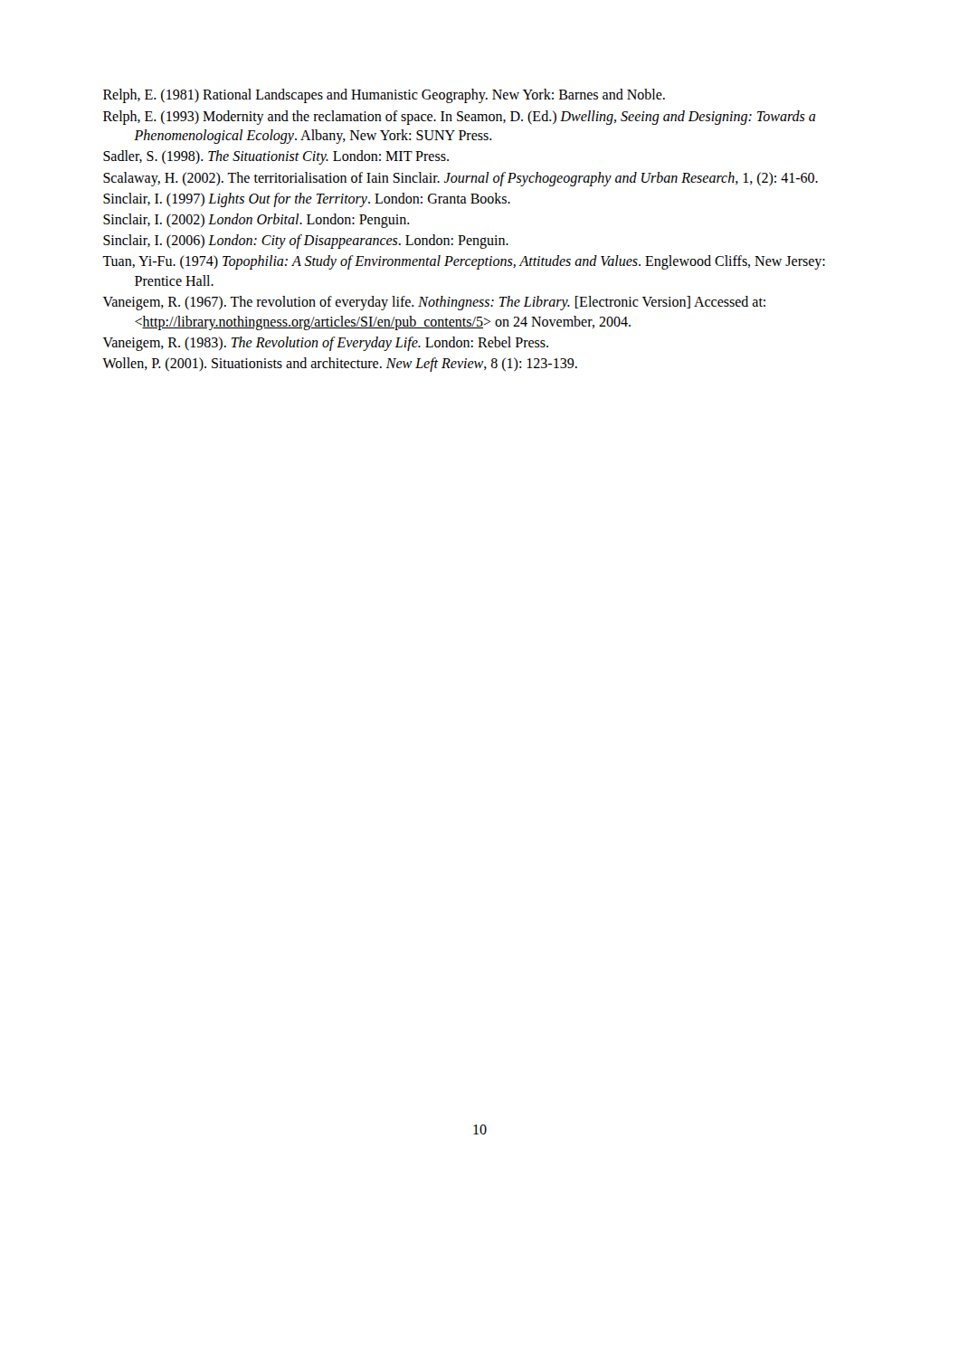Relph, E. (1981) Rational Landscapes and Humanistic Geography. New York: Barnes and Noble.
Relph, E. (1993) Modernity and the reclamation of space. In Seamon, D. (Ed.) Dwelling, Seeing and Designing: Towards a Phenomenological Ecology. Albany, New York: SUNY Press.
Sadler, S. (1998). The Situationist City. London: MIT Press.
Scalaway, H. (2002). The territorialisation of Iain Sinclair. Journal of Psychogeography and Urban Research, 1, (2): 41-60.
Sinclair, I. (1997) Lights Out for the Territory. London: Granta Books.
Sinclair, I. (2002) London Orbital. London: Penguin.
Sinclair, I. (2006) London: City of Disappearances. London: Penguin.
Tuan, Yi-Fu. (1974) Topophilia: A Study of Environmental Perceptions, Attitudes and Values. Englewood Cliffs, New Jersey: Prentice Hall.
Vaneigem, R. (1967). The revolution of everyday life. Nothingness: The Library. [Electronic Version] Accessed at: <http://library.nothingness.org/articles/SI/en/pub_contents/5> on 24 November, 2004.
Vaneigem, R. (1983). The Revolution of Everyday Life. London: Rebel Press.
Wollen, P. (2001). Situationists and architecture. New Left Review, 8 (1): 123-139.
10